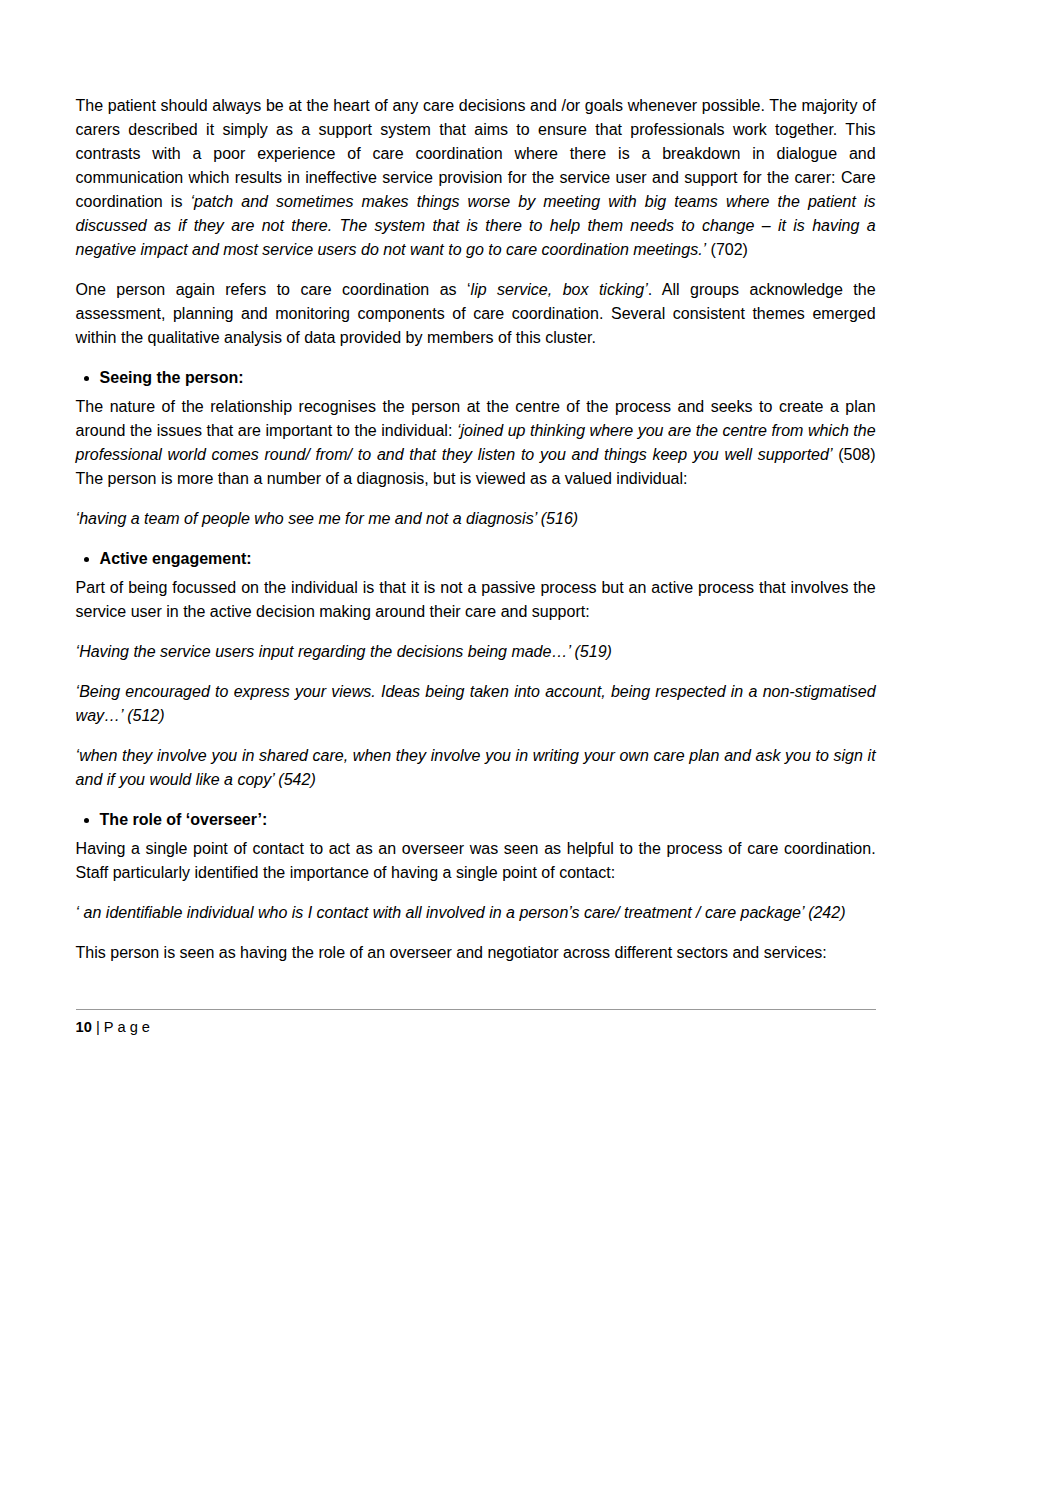The patient should always be at the heart of any care decisions and /or goals whenever possible. The majority of carers described it simply as a support system that aims to ensure that professionals work together. This contrasts with a poor experience of care coordination where there is a breakdown in dialogue and communication which results in ineffective service provision for the service user and support for the carer: Care coordination is ‘patch and sometimes makes things worse by meeting with big teams where the patient is discussed as if they are not there. The system that is there to help them needs to change – it is having a negative impact and most service users do not want to go to care coordination meetings.’ (702)
One person again refers to care coordination as ‘lip service, box ticking’. All groups acknowledge the assessment, planning and monitoring components of care coordination. Several consistent themes emerged within the qualitative analysis of data provided by members of this cluster.
Seeing the person:
The nature of the relationship recognises the person at the centre of the process and seeks to create a plan around the issues that are important to the individual: ‘joined up thinking where you are the centre from which the professional world comes round/ from/ to and that they listen to you and things keep you well supported’ (508) The person is more than a number of a diagnosis, but is viewed as a valued individual:
‘having a team of people who see me for me and not a diagnosis’ (516)
Active engagement:
Part of being focussed on the individual is that it is not a passive process but an active process that involves the service user in the active decision making around their care and support:
‘Having the service users input regarding the decisions being made…’ (519)
‘Being encouraged to express your views. Ideas being taken into account, being respected in a non-stigmatised way…’ (512)
‘when they involve you in shared care, when they involve you in writing your own care plan and ask you to sign it and if you would like a copy’ (542)
The role of ‘overseer’:
Having a single point of contact to act as an overseer was seen as helpful to the process of care coordination. Staff particularly identified the importance of having a single point of contact:
‘ an identifiable individual who is I contact with all involved in a person’s care/ treatment / care package’ (242)
This person is seen as having the role of an overseer and negotiator across different sectors and services:
10 | P a g e